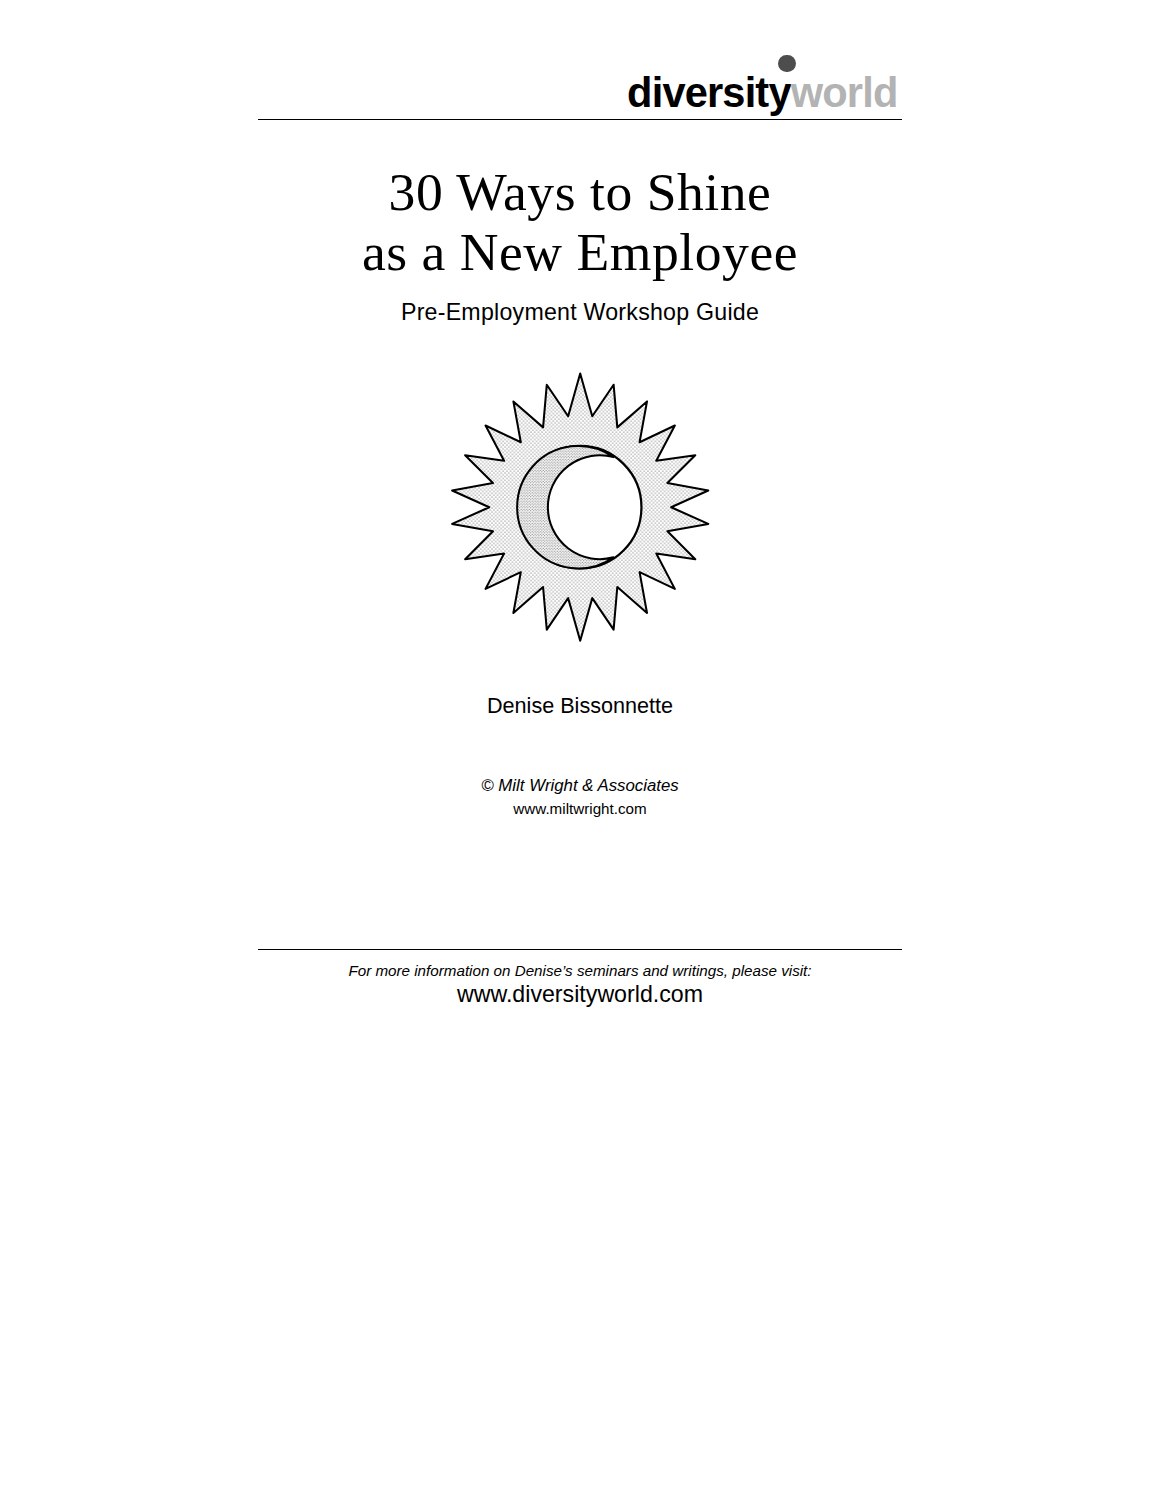diversity world
30 Ways to Shine
as a New Employee
Pre-Employment Workshop Guide
Denise Bissonnette
© Milt Wright & Associates
www.miltwright.com
For more information on Denise’s seminars and writings, please visit:
www.diversityworld.com